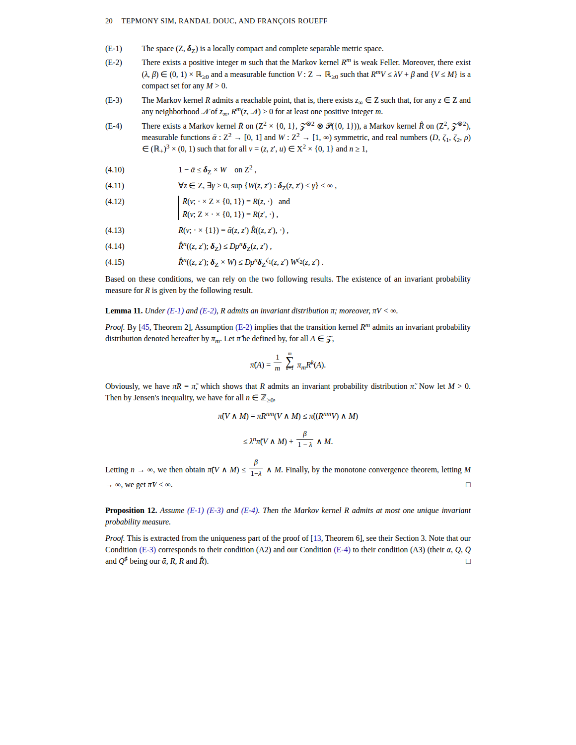20 TEPMONY SIM, RANDAL DOUC, AND FRANÇOIS ROUEFF
(E-1) The space (Z, δZ) is a locally compact and complete separable metric space.
(E-2) There exists a positive integer m such that the Markov kernel Rm is weak Feller. Moreover, there exist (λ, β) ∈ (0, 1) × ℝ≥0 and a measurable function V : Z → ℝ≥0 such that RmV ≤ λV + β and {V ≤ M} is a compact set for any M > 0.
(E-3) The Markov kernel R admits a reachable point, that is, there exists z∞ ∈ Z such that, for any z ∈ Z and any neighborhood 𝒩 of z∞, Rm(z, 𝒩) > 0 for at least one positive integer m.
(E-4) There exists a Markov kernel R̄ on (Z2 × {0, 1}, 𝒵⊗2 ⊗ 𝒫({0, 1})), a Markov kernel R̂ on (Z2, 𝒵⊗2), measurable functions ᾱ : Z2 → [0, 1] and W : Z2 → [1, ∞) symmetric, and real numbers (D, ζ1, ζ2, ρ) ∈ (ℝ+)3 × (0, 1) such that for all v = (z, z′, u) ∈ X2 × {0, 1} and n ≥ 1,
(4.10) 1 − ᾱ ≤ δZ × W on Z2 ,
(4.11) ∀z ∈ Z, ∃γ > 0, sup {W(z, z′) : δZ(z, z′) < γ} < ∞ ,
(4.12) R̄(v; · × Z × {0, 1}) = R(z, ·) and R̄(v; Z × · × {0, 1}) = R(z′, ·) ,
(4.13) R̄(v; · × {1}) = ᾱ(z, z′) R̂((z, z′), ·) ,
(4.14) R̂n((z, z′); δZ) ≤ Dρn δZ(z, z′) ,
(4.15) R̂n((z, z′); δZ × W) ≤ Dρn δZζ1(z, z′) Wζ2(z, z′) .
Based on these conditions, we can rely on the two following results. The existence of an invariant probability measure for R is given by the following result.
Lemma 11. Under (E-1) and (E-2), R admits an invariant distribution π; moreover, πV < ∞.
Proof. By [45, Theorem 2], Assumption (E-2) implies that the transition kernel Rm admits an invariant probability distribution denoted hereafter by πm. Let π̃ be defined by, for all A ∈ 𝒵,
π̃(A) = 1 m m∑k=1 πmRk(A).
Obviously, we have π̃R = π̃, which shows that R admits an invariant probability distribution π̃. Now let M > 0. Then by Jensen's inequality, we have for all n ∈ ℤ≥0,
π̃(V ∧ M) = π̃Rnm(V ∧ M) ≤ π̃((RnmV) ∧ M)
≤ λnπ̃(V ∧ M) + β 1 − λ ∧ M.
Letting n → ∞, we then obtain π̃(V ∧ M) ≤ β 1−λ ∧ M. Finally, by the monotone convergence theorem, letting M → ∞, we get π̃V < ∞. □
Proposition 12. Assume (E-1) (E-3) and (E-4). Then the Markov kernel R admits at most one unique invariant probability measure.
Proof. This is extracted from the uniqueness part of the proof of [13, Theorem 6], see their Section 3. Note that our Condition (E-3) corresponds to their condition (A2) and our Condition (E-4) to their condition (A3) (their α, Q, Q̄ and Q♯ being our ᾱ, R, R̄ and R̂). □